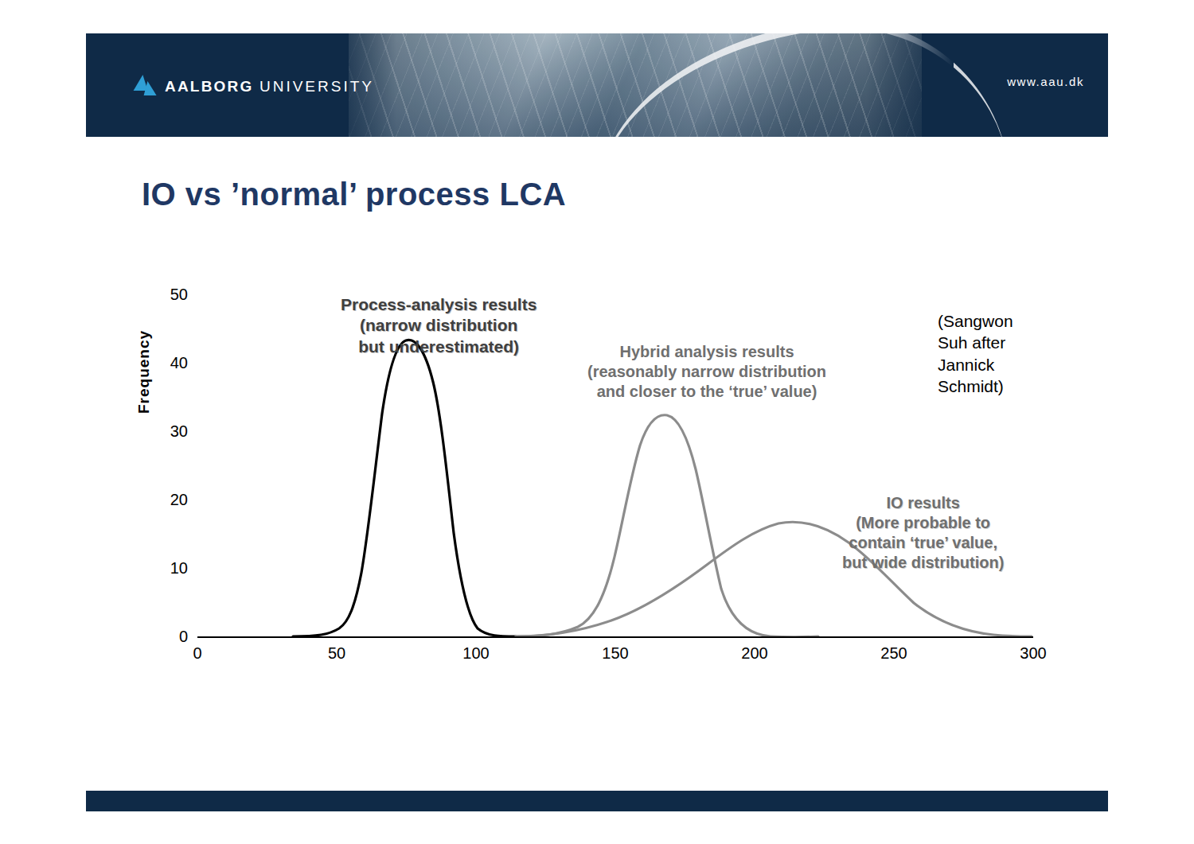AALBORG UNIVERSITY
www.aau.dk
IO vs ’normal’ process LCA
Frequency
50 40 30 20 10 0
0 50 100 150 200 250 300
Process-analysis results
(narrow distribution
but underestimated)
Hybrid analysis results
(reasonably narrow distribution
and closer to the ‘true’ value)
IO results
(More probable to
contain ‘true’ value,
but wide distribution)
(Sangwon Suh after
Jannick Schmidt)